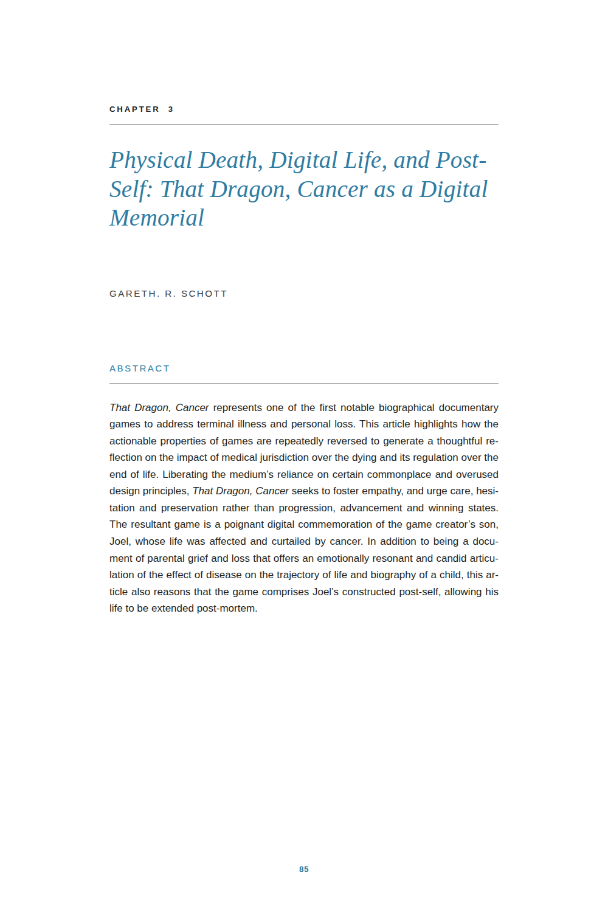Chapter 3
Physical Death, Digital Life, and Post-Self: That Dragon, Cancer as a Digital Memorial
Gareth. R. Schott
Abstract
That Dragon, Cancer represents one of the first notable biographical documentary games to address terminal illness and personal loss. This article highlights how the actionable properties of games are repeatedly reversed to generate a thoughtful reflection on the impact of medical jurisdiction over the dying and its regulation over the end of life. Liberating the medium’s reliance on certain commonplace and overused design principles, That Dragon, Cancer seeks to foster empathy, and urge care, hesitation and preservation rather than progression, advancement and winning states. The resultant game is a poignant digital commemoration of the game creator’s son, Joel, whose life was affected and curtailed by cancer. In addition to being a document of parental grief and loss that offers an emotionally resonant and candid articulation of the effect of disease on the trajectory of life and biography of a child, this article also reasons that the game comprises Joel’s constructed post-self, allowing his life to be extended post-mortem.
85